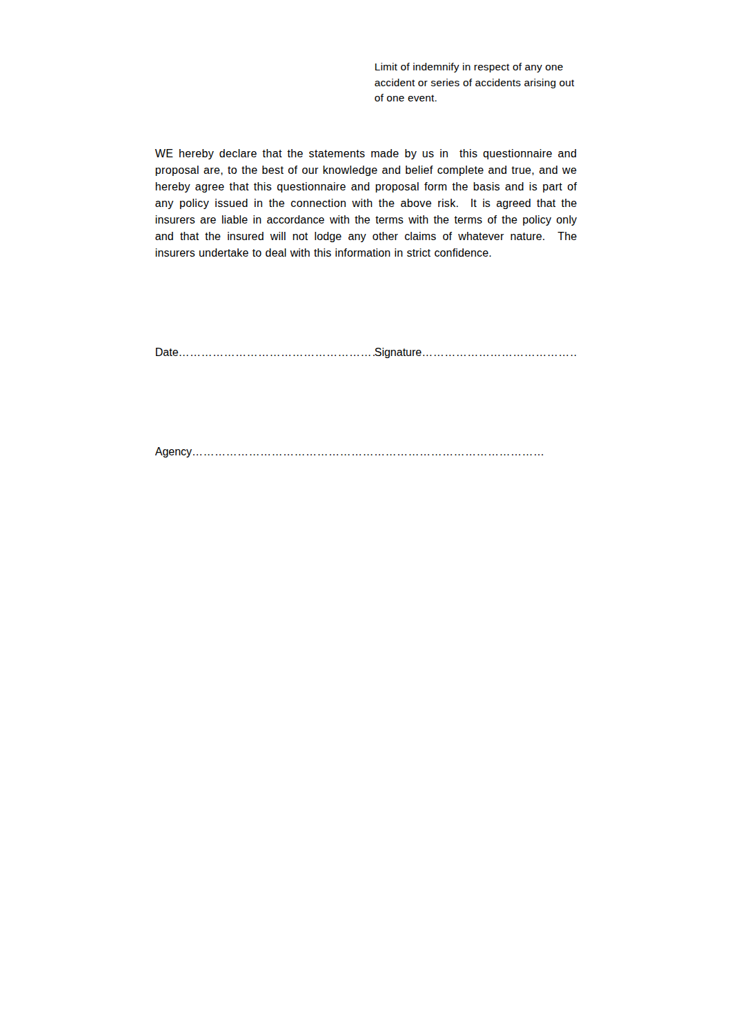Limit of indemnify in respect of any one accident or series of accidents arising out of one event.
WE hereby declare that the statements made by us in this questionnaire and proposal are, to the best of our knowledge and belief complete and true, and we hereby agree that this questionnaire and proposal form the basis and is part of any policy issued in the connection with the above risk. It is agreed that the insurers are liable in accordance with the terms with the terms of the policy only and that the insured will not lodge any other claims of whatever nature. The insurers undertake to deal with this information in strict confidence.
Date…………………………………………………………………………………
Signature…………………………………………………….
Agency…………………………………………………………………………………